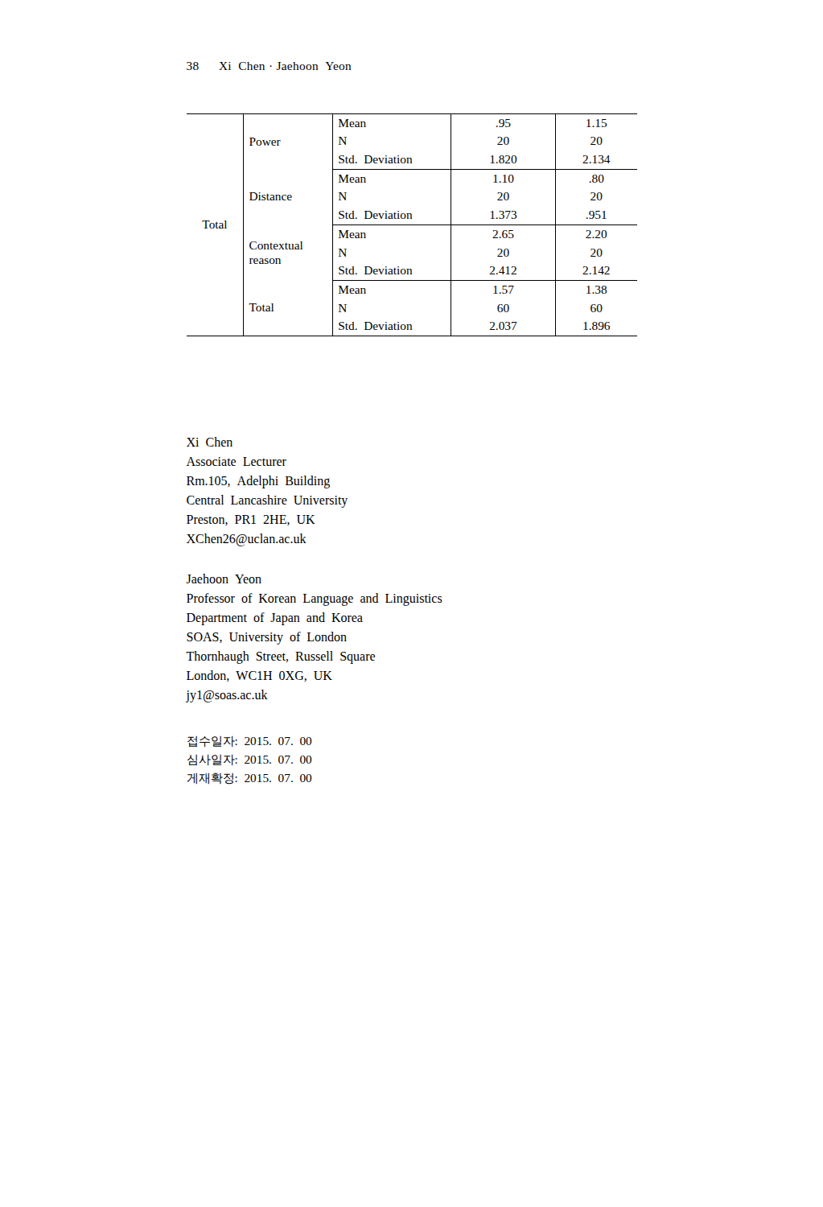38 Xi Chen · Jaehoon Yeon
| Total | Power | Mean | .95 | 1.15 |
| N | 20 | 20 |
| Std. Deviation | 1.820 | 2.134 |
| Distance | Mean | 1.10 | .80 |
| N | 20 | 20 |
| Std. Deviation | 1.373 | .951 |
| Contextual reason | Mean | 2.65 | 2.20 |
| N | 20 | 20 |
| Std. Deviation | 2.412 | 2.142 |
| Total | Mean | 1.57 | 1.38 |
| N | 60 | 60 |
| Std. Deviation | 2.037 | 1.896 |
Xi Chen
Associate Lecturer
Rm.105, Adelphi Building
Central Lancashire University
Preston, PR1 2HE, UK
XChen26@uclan.ac.uk
Jaehoon Yeon
Professor of Korean Language and Linguistics
Department of Japan and Korea
SOAS, University of London
Thornhaugh Street, Russell Square
London, WC1H 0XG, UK
jy1@soas.ac.uk
접수일자: 2015. 07. 00
심사일자: 2015. 07. 00
게재확정: 2015. 07. 00